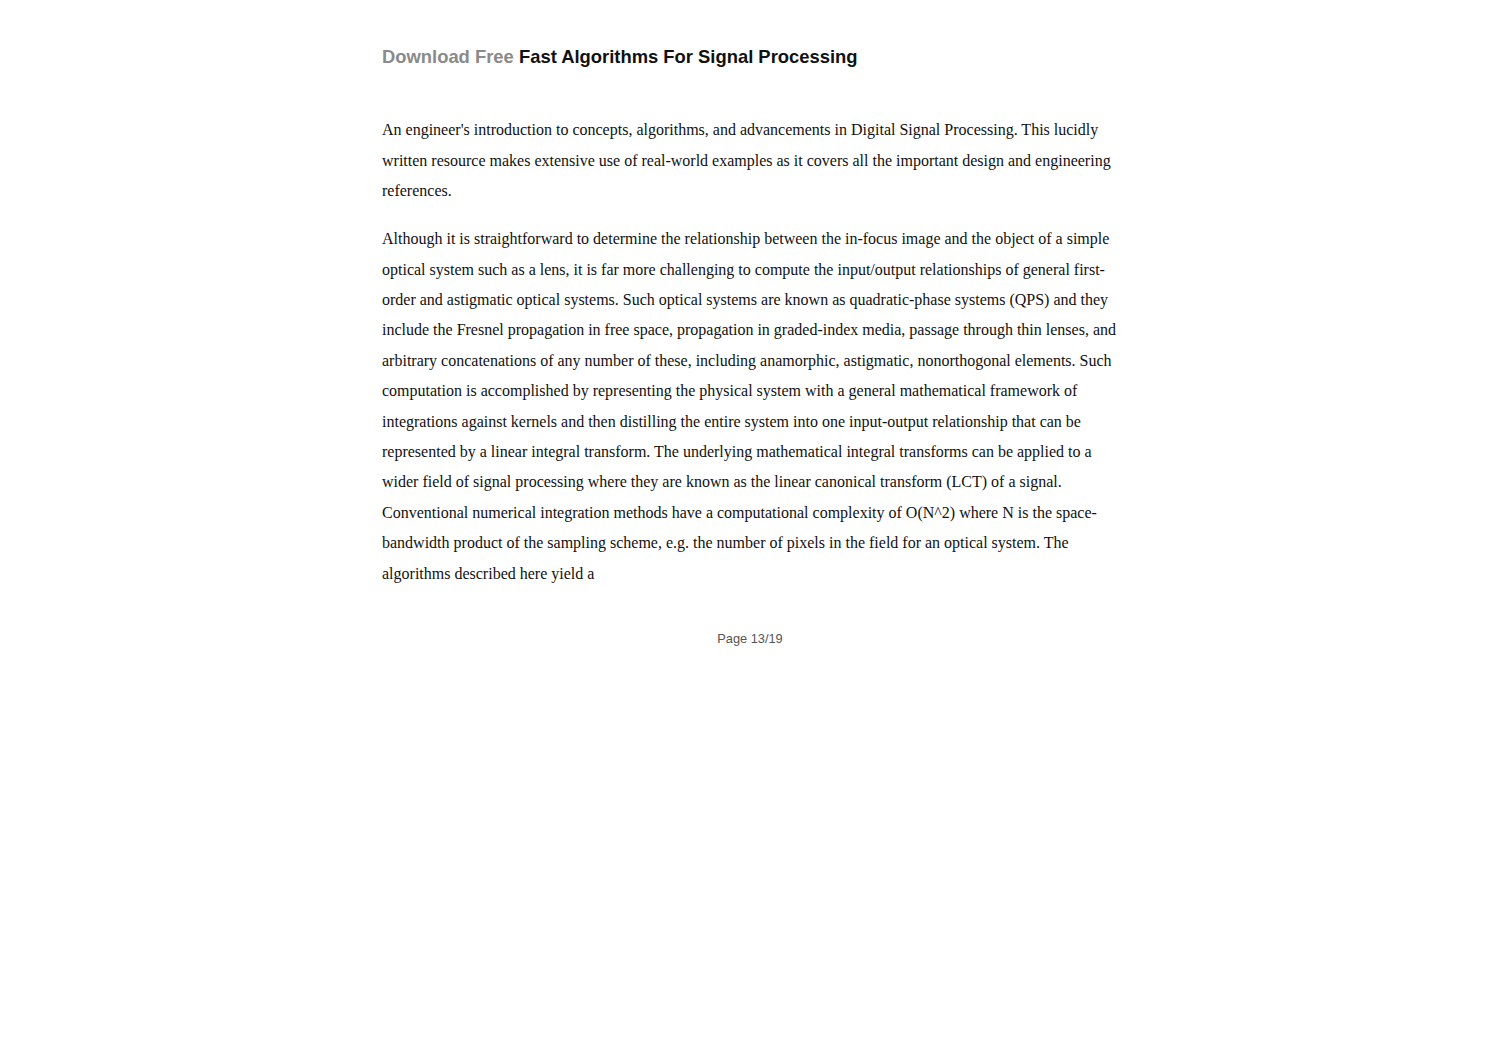Download Free Fast Algorithms For Signal Processing
An engineer's introduction to concepts, algorithms, and advancements in Digital Signal Processing. This lucidly written resource makes extensive use of real-world examples as it covers all the important design and engineering references.
Although it is straightforward to determine the relationship between the in-focus image and the object of a simple optical system such as a lens, it is far more challenging to compute the input/output relationships of general first-order and astigmatic optical systems. Such optical systems are known as quadratic-phase systems (QPS) and they include the Fresnel propagation in free space, propagation in graded-index media, passage through thin lenses, and arbitrary concatenations of any number of these, including anamorphic, astigmatic, nonorthogonal elements. Such computation is accomplished by representing the physical system with a general mathematical framework of integrations against kernels and then distilling the entire system into one input-output relationship that can be represented by a linear integral transform. The underlying mathematical integral transforms can be applied to a wider field of signal processing where they are known as the linear canonical transform (LCT) of a signal. Conventional numerical integration methods have a computational complexity of O(N^2) where N is the space-bandwidth product of the sampling scheme, e.g. the number of pixels in the field for an optical system. The algorithms described here yield a
Page 13/19